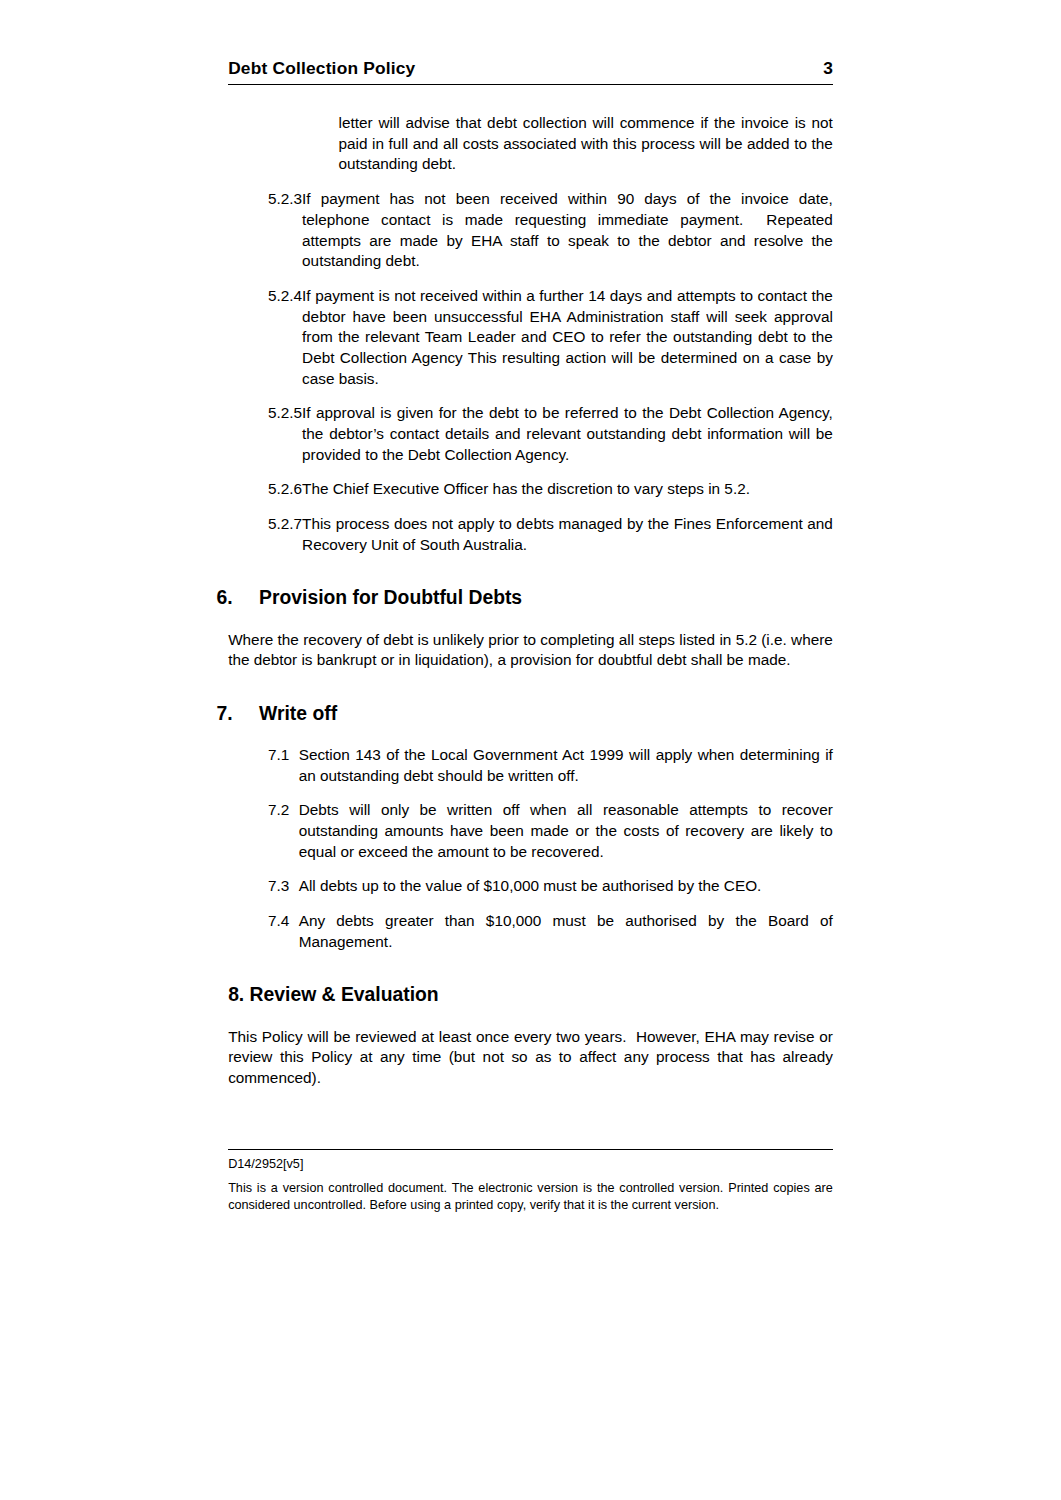Debt Collection Policy 3
letter will advise that debt collection will commence if the invoice is not paid in full and all costs associated with this process will be added to the outstanding debt.
5.2.3 If payment has not been received within 90 days of the invoice date, telephone contact is made requesting immediate payment. Repeated attempts are made by EHA staff to speak to the debtor and resolve the outstanding debt.
5.2.4 If payment is not received within a further 14 days and attempts to contact the debtor have been unsuccessful EHA Administration staff will seek approval from the relevant Team Leader and CEO to refer the outstanding debt to the Debt Collection Agency This resulting action will be determined on a case by case basis.
5.2.5 If approval is given for the debt to be referred to the Debt Collection Agency, the debtor’s contact details and relevant outstanding debt information will be provided to the Debt Collection Agency.
5.2.6 The Chief Executive Officer has the discretion to vary steps in 5.2.
5.2.7 This process does not apply to debts managed by the Fines Enforcement and Recovery Unit of South Australia.
6. Provision for Doubtful Debts
Where the recovery of debt is unlikely prior to completing all steps listed in 5.2 (i.e. where the debtor is bankrupt or in liquidation), a provision for doubtful debt shall be made.
7. Write off
7.1 Section 143 of the Local Government Act 1999 will apply when determining if an outstanding debt should be written off.
7.2 Debts will only be written off when all reasonable attempts to recover outstanding amounts have been made or the costs of recovery are likely to equal or exceed the amount to be recovered.
7.3 All debts up to the value of $10,000 must be authorised by the CEO.
7.4 Any debts greater than $10,000 must be authorised by the Board of Management.
8. Review & Evaluation
This Policy will be reviewed at least once every two years. However, EHA may revise or review this Policy at any time (but not so as to affect any process that has already commenced).
D14/2952[v5]
This is a version controlled document. The electronic version is the controlled version. Printed copies are considered uncontrolled. Before using a printed copy, verify that it is the current version.